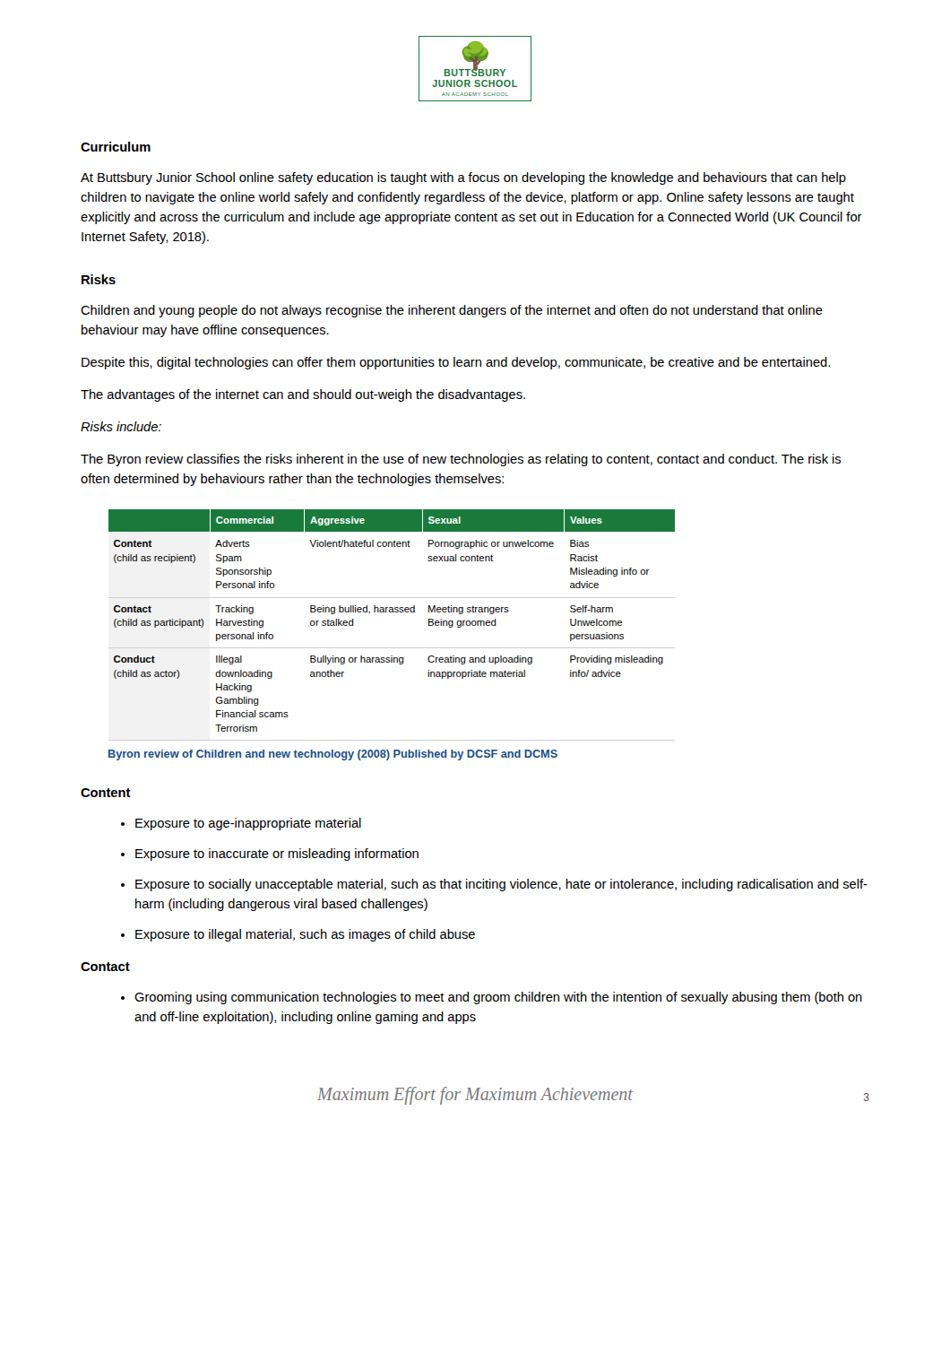🌳
BUTTSBURY
JUNIOR SCHOOL
AN ACADEMY SCHOOL
Curriculum
At Buttsbury Junior School online safety education is taught with a focus on developing the knowledge and behaviours that can help children to navigate the online world safely and confidently regardless of the device, platform or app. Online safety lessons are taught explicitly and across the curriculum and include age appropriate content as set out in Education for a Connected World (UK Council for Internet Safety, 2018).
Risks
Children and young people do not always recognise the inherent dangers of the internet and often do not understand that online behaviour may have offline consequences.
Despite this, digital technologies can offer them opportunities to learn and develop, communicate, be creative and be entertained.
The advantages of the internet can and should out-weigh the disadvantages.
Risks include:
The Byron review classifies the risks inherent in the use of new technologies as relating to content, contact and conduct. The risk is often determined by behaviours rather than the technologies themselves:
| | Commercial | Aggressive | Sexual | Values |
| --- | --- | --- | --- | --- |
| Content (child as recipient) | Adverts Spam Sponsorship Personal info | Violent/hateful content | Pornographic or unwelcome sexual content | Bias Racist Misleading info or advice |
| Contact (child as participant) | Tracking Harvesting personal info | Being bullied, harassed or stalked | Meeting strangers Being groomed | Self-harm Unwelcome persuasions |
| Conduct (child as actor) | Illegal downloading Hacking Gambling Financial scams Terrorism | Bullying or harassing another | Creating and uploading inappropriate material | Providing misleading info/ advice |
Byron review of Children and new technology (2008) Published by DCSF and DCMS
Content
Exposure to age-inappropriate material
Exposure to inaccurate or misleading information
Exposure to socially unacceptable material, such as that inciting violence, hate or intolerance, including radicalisation and self-harm (including dangerous viral based challenges)
Exposure to illegal material, such as images of child abuse
Contact
Grooming using communication technologies to meet and groom children with the intention of sexually abusing them (both on and off-line exploitation), including online gaming and apps
Maximum Effort for Maximum Achievement
3